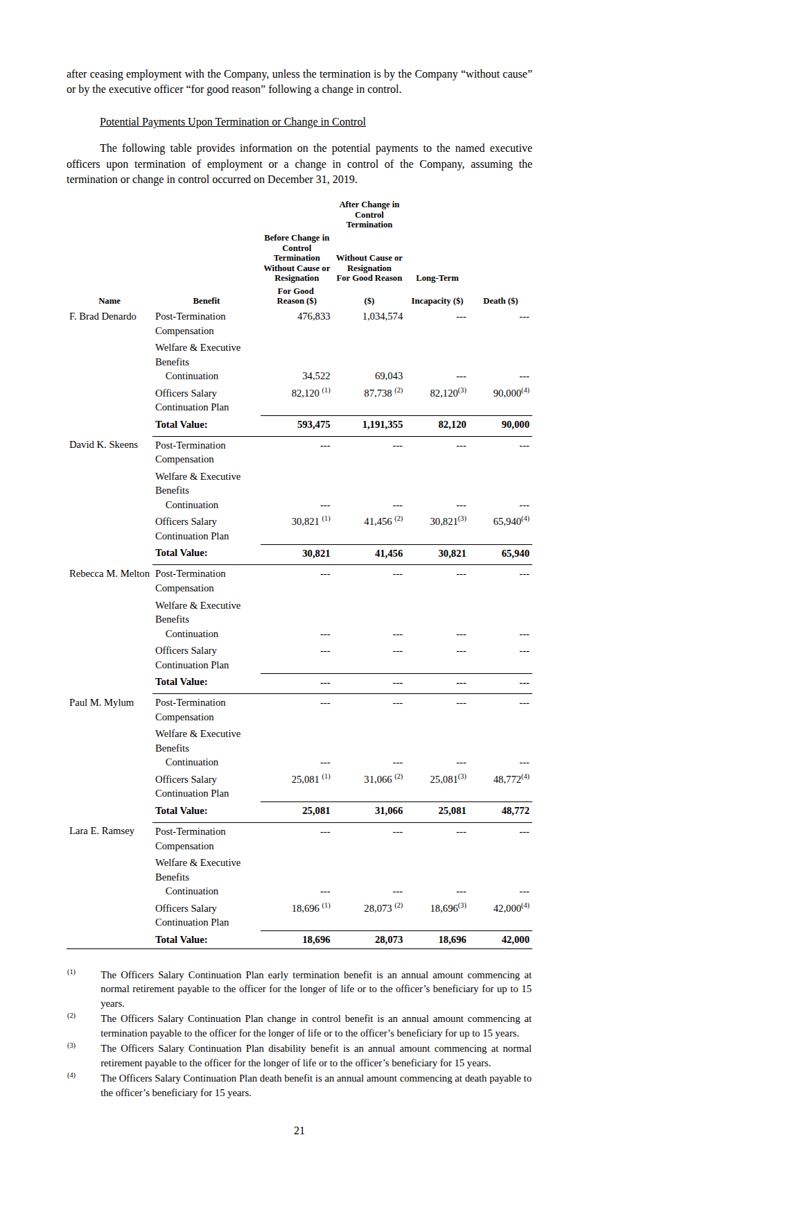after ceasing employment with the Company, unless the termination is by the Company “without cause” or by the executive officer “for good reason” following a change in control.
Potential Payments Upon Termination or Change in Control
The following table provides information on the potential payments to the named executive officers upon termination of employment or a change in control of the Company, assuming the termination or change in control occurred on December 31, 2019.
| | | | After Change in Control Termination | | |
| --- | --- | --- | --- | --- | --- |
| | | Before Change in Control Termination Without Cause or Resignation | Without Cause or Resignation For Good Reason | Long-Term | |
| Name | Benefit | For Good Reason ($) | ($) | Incapacity ($) | Death ($) |
| F. Brad Denardo | Post-Termination Compensation | 476,833 | 1,034,574 | --- | --- |
| | Welfare & Executive Benefits Continuation | 34,522 | 69,043 | --- | --- |
| | Officers Salary Continuation Plan | 82,120 (1) | 87,738 (2) | 82,120 (3) | 90,000 (4) |
| | Total Value: | 593,475 | 1,191,355 | 82,120 | 90,000 |
| David K. Skeens | Post-Termination Compensation | --- | --- | --- | --- |
| | Welfare & Executive Benefits Continuation | --- | --- | --- | --- |
| | Officers Salary Continuation Plan | 30,821 (1) | 41,456 (2) | 30,821 (3) | 65,940 (4) |
| | Total Value: | 30,821 | 41,456 | 30,821 | 65,940 |
| Rebecca M. Melton | Post-Termination Compensation | --- | --- | --- | --- |
| | Welfare & Executive Benefits Continuation | --- | --- | --- | --- |
| | Officers Salary Continuation Plan | --- | --- | --- | --- |
| | Total Value: | --- | --- | --- | --- |
| Paul M. Mylum | Post-Termination Compensation | --- | --- | --- | --- |
| | Welfare & Executive Benefits Continuation | --- | --- | --- | --- |
| | Officers Salary Continuation Plan | 25,081 (1) | 31,066 (2) | 25,081 (3) | 48,772 (4) |
| | Total Value: | 25,081 | 31,066 | 25,081 | 48,772 |
| Lara E. Ramsey | Post-Termination Compensation | --- | --- | --- | --- |
| | Welfare & Executive Benefits Continuation | --- | --- | --- | --- |
| | Officers Salary Continuation Plan | 18,696 (1) | 28,073 (2) | 18,696 (3) | 42,000 (4) |
| | Total Value: | 18,696 | 28,073 | 18,696 | 42,000 |
| (1) | The Officers Salary Continuation Plan early termination benefit is an annual amount commencing at normal retirement payable to the officer for the longer of life or to the officer’s beneficiary for up to 15 years. |
| (2) | The Officers Salary Continuation Plan change in control benefit is an annual amount commencing at termination payable to the officer for the longer of life or to the officer’s beneficiary for up to 15 years. |
| (3) | The Officers Salary Continuation Plan disability benefit is an annual amount commencing at normal retirement payable to the officer for the longer of life or to the officer’s beneficiary for 15 years. |
| (4) | The Officers Salary Continuation Plan death benefit is an annual amount commencing at death payable to the officer’s beneficiary for 15 years. |
21